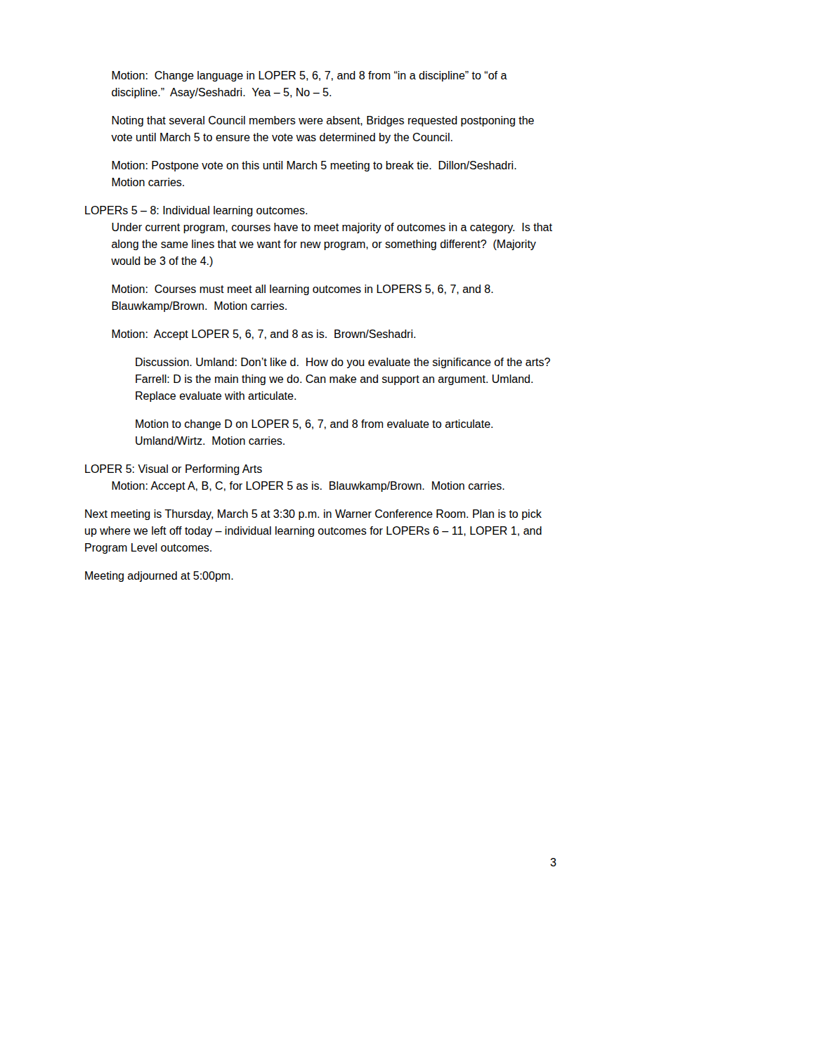Motion: Change language in LOPER 5, 6, 7, and 8 from “in a discipline” to “of a discipline.” Asay/Seshadri. Yea – 5, No – 5.
Noting that several Council members were absent, Bridges requested postponing the vote until March 5 to ensure the vote was determined by the Council.
Motion: Postpone vote on this until March 5 meeting to break tie. Dillon/Seshadri. Motion carries.
LOPERs 5 – 8: Individual learning outcomes.
Under current program, courses have to meet majority of outcomes in a category. Is that along the same lines that we want for new program, or something different? (Majority would be 3 of the 4.)
Motion: Courses must meet all learning outcomes in LOPERS 5, 6, 7, and 8. Blauwkamp/Brown. Motion carries.
Motion: Accept LOPER 5, 6, 7, and 8 as is. Brown/Seshadri.
Discussion. Umland: Don’t like d. How do you evaluate the significance of the arts? Farrell: D is the main thing we do. Can make and support an argument. Umland. Replace evaluate with articulate.
Motion to change D on LOPER 5, 6, 7, and 8 from evaluate to articulate. Umland/Wirtz. Motion carries.
LOPER 5: Visual or Performing Arts
Motion: Accept A, B, C, for LOPER 5 as is. Blauwkamp/Brown. Motion carries.
Next meeting is Thursday, March 5 at 3:30 p.m. in Warner Conference Room. Plan is to pick up where we left off today – individual learning outcomes for LOPERs 6 – 11, LOPER 1, and Program Level outcomes.
Meeting adjourned at 5:00pm.
3